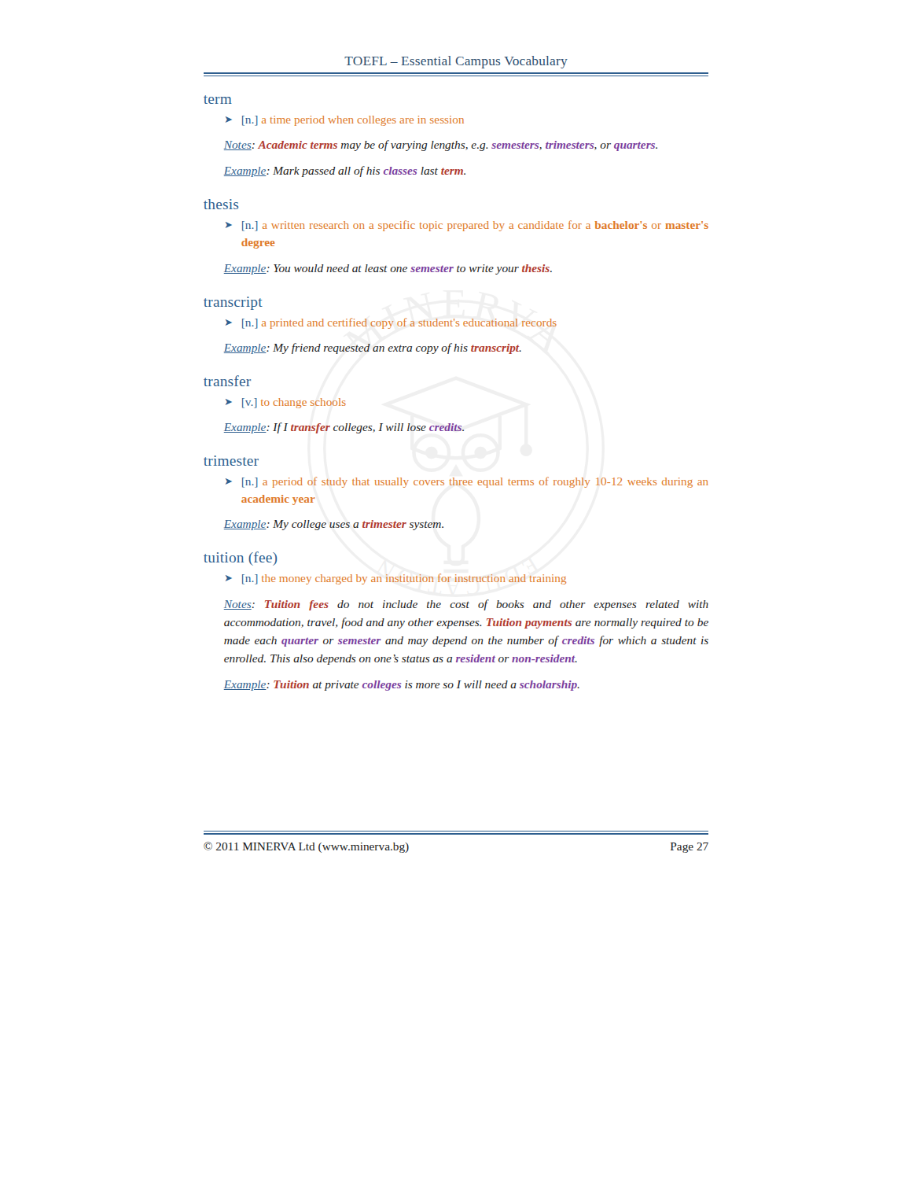MINERVA EDUCATION
TOEFL – Essential Campus Vocabulary
term
[n.] a time period when colleges are in session
Notes: Academic terms may be of varying lengths, e.g. semesters, trimesters, or quarters.
Example: Mark passed all of his classes last term.
thesis
[n.] a written research on a specific topic prepared by a candidate for a bachelor's or master's degree
Example: You would need at least one semester to write your thesis.
transcript
[n.] a printed and certified copy of a student's educational records
Example: My friend requested an extra copy of his transcript.
transfer
[v.] to change schools
Example: If I transfer colleges, I will lose credits.
trimester
[n.] a period of study that usually covers three equal terms of roughly 10-12 weeks during an academic year
Example: My college uses a trimester system.
tuition (fee)
[n.] the money charged by an institution for instruction and training
Notes: Tuition fees do not include the cost of books and other expenses related with accommodation, travel, food and any other expenses. Tuition payments are normally required to be made each quarter or semester and may depend on the number of credits for which a student is enrolled. This also depends on one’s status as a resident or non-resident.
Example: Tuition at private colleges is more so I will need a scholarship.
© 2011 MINERVA Ltd (www.minerva.bg) Page 27